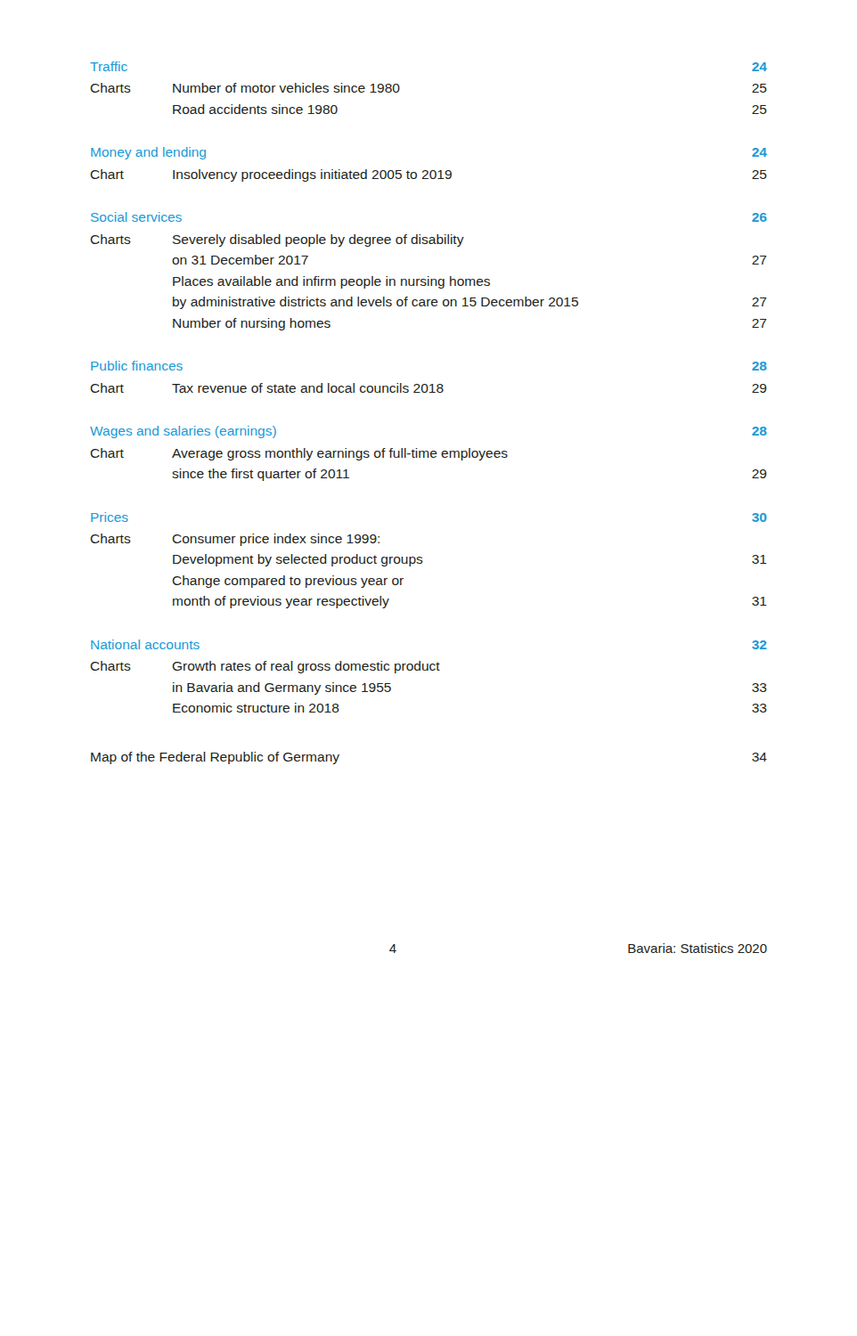Traffic
24
Charts
Number of motor vehicles since 1980
25
Road accidents since 1980
25
Money and lending
24
Chart
Insolvency proceedings initiated 2005 to 2019
25
Social services
26
Charts
Severely disabled people by degree of disability
on 31 December 2017
27
Places available and infirm people in nursing homes
by administrative districts and levels of care on 15 December 2015
27
Number of nursing homes
27
Public finances
28
Chart
Tax revenue of state and local councils 2018
29
Wages and salaries (earnings)
28
Chart
Average gross monthly earnings of full-time employees
since the first quarter of 2011
29
Prices
30
Charts
Consumer price index since 1999:
Development by selected product groups
31
Change compared to previous year or
month of previous year respectively
31
National accounts
32
Charts
Growth rates of real gross domestic product
in Bavaria and Germany since 1955
33
Economic structure in 2018
33
Map of the Federal Republic of Germany
34
4
Bavaria: Statistics 2020